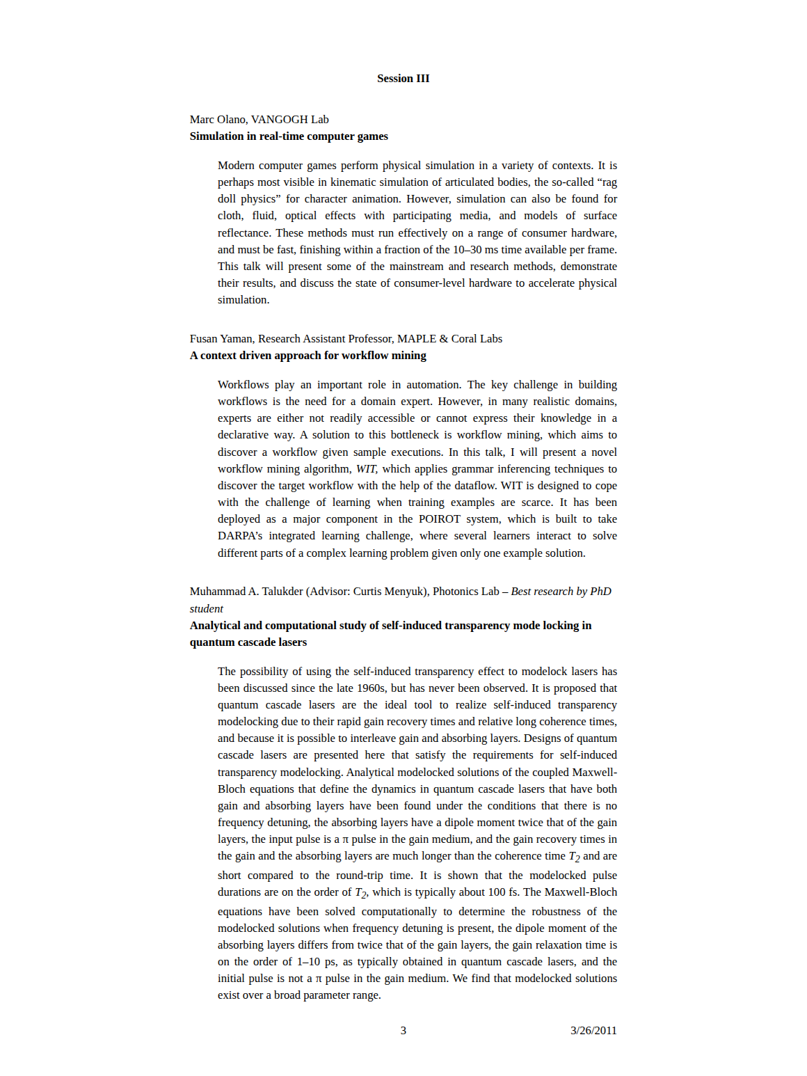Session III
Marc Olano, VANGOGH Lab
Simulation in real-time computer games
Modern computer games perform physical simulation in a variety of contexts. It is perhaps most visible in kinematic simulation of articulated bodies, the so-called “rag doll physics” for character animation. However, simulation can also be found for cloth, fluid, optical effects with participating media, and models of surface reflectance. These methods must run effectively on a range of consumer hardware, and must be fast, finishing within a fraction of the 10–30 ms time available per frame. This talk will present some of the mainstream and research methods, demonstrate their results, and discuss the state of consumer-level hardware to accelerate physical simulation.
Fusan Yaman, Research Assistant Professor, MAPLE & Coral Labs
A context driven approach for workflow mining
Workflows play an important role in automation. The key challenge in building workflows is the need for a domain expert. However, in many realistic domains, experts are either not readily accessible or cannot express their knowledge in a declarative way. A solution to this bottleneck is workflow mining, which aims to discover a workflow given sample executions. In this talk, I will present a novel workflow mining algorithm, WIT, which applies grammar inferencing techniques to discover the target workflow with the help of the dataflow. WIT is designed to cope with the challenge of learning when training examples are scarce. It has been deployed as a major component in the POIROT system, which is built to take DARPA’s integrated learning challenge, where several learners interact to solve different parts of a complex learning problem given only one example solution.
Muhammad A. Talukder (Advisor: Curtis Menyuk), Photonics Lab – Best research by PhD student
Analytical and computational study of self-induced transparency mode locking in quantum cascade lasers
The possibility of using the self-induced transparency effect to modelock lasers has been discussed since the late 1960s, but has never been observed. It is proposed that quantum cascade lasers are the ideal tool to realize self-induced transparency modelocking due to their rapid gain recovery times and relative long coherence times, and because it is possible to interleave gain and absorbing layers. Designs of quantum cascade lasers are presented here that satisfy the requirements for self-induced transparency modelocking. Analytical modelocked solutions of the coupled Maxwell-Bloch equations that define the dynamics in quantum cascade lasers that have both gain and absorbing layers have been found under the conditions that there is no frequency detuning, the absorbing layers have a dipole moment twice that of the gain layers, the input pulse is a π pulse in the gain medium, and the gain recovery times in the gain and the absorbing layers are much longer than the coherence time T2 and are short compared to the round-trip time. It is shown that the modelocked pulse durations are on the order of T2, which is typically about 100 fs. The Maxwell-Bloch equations have been solved computationally to determine the robustness of the modelocked solutions when frequency detuning is present, the dipole moment of the absorbing layers differs from twice that of the gain layers, the gain relaxation time is on the order of 1–10 ps, as typically obtained in quantum cascade lasers, and the initial pulse is not a π pulse in the gain medium. We find that modelocked solutions exist over a broad parameter range.
3
3/26/2011